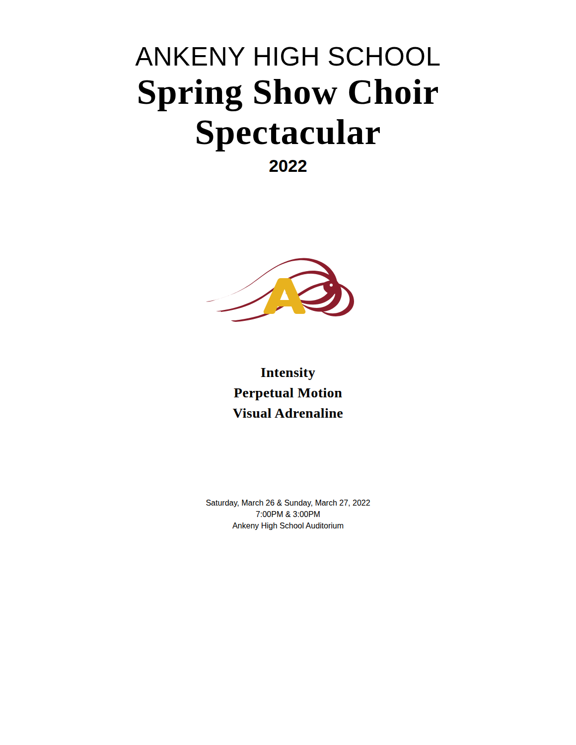ANKENY HIGH SCHOOL
Spring Show Choir
Spectacular
2022
Intensity
Perpetual Motion
Visual Adrenaline
Saturday, March 26 & Sunday, March 27, 2022
7:00PM & 3:00PM
Ankeny High School Auditorium